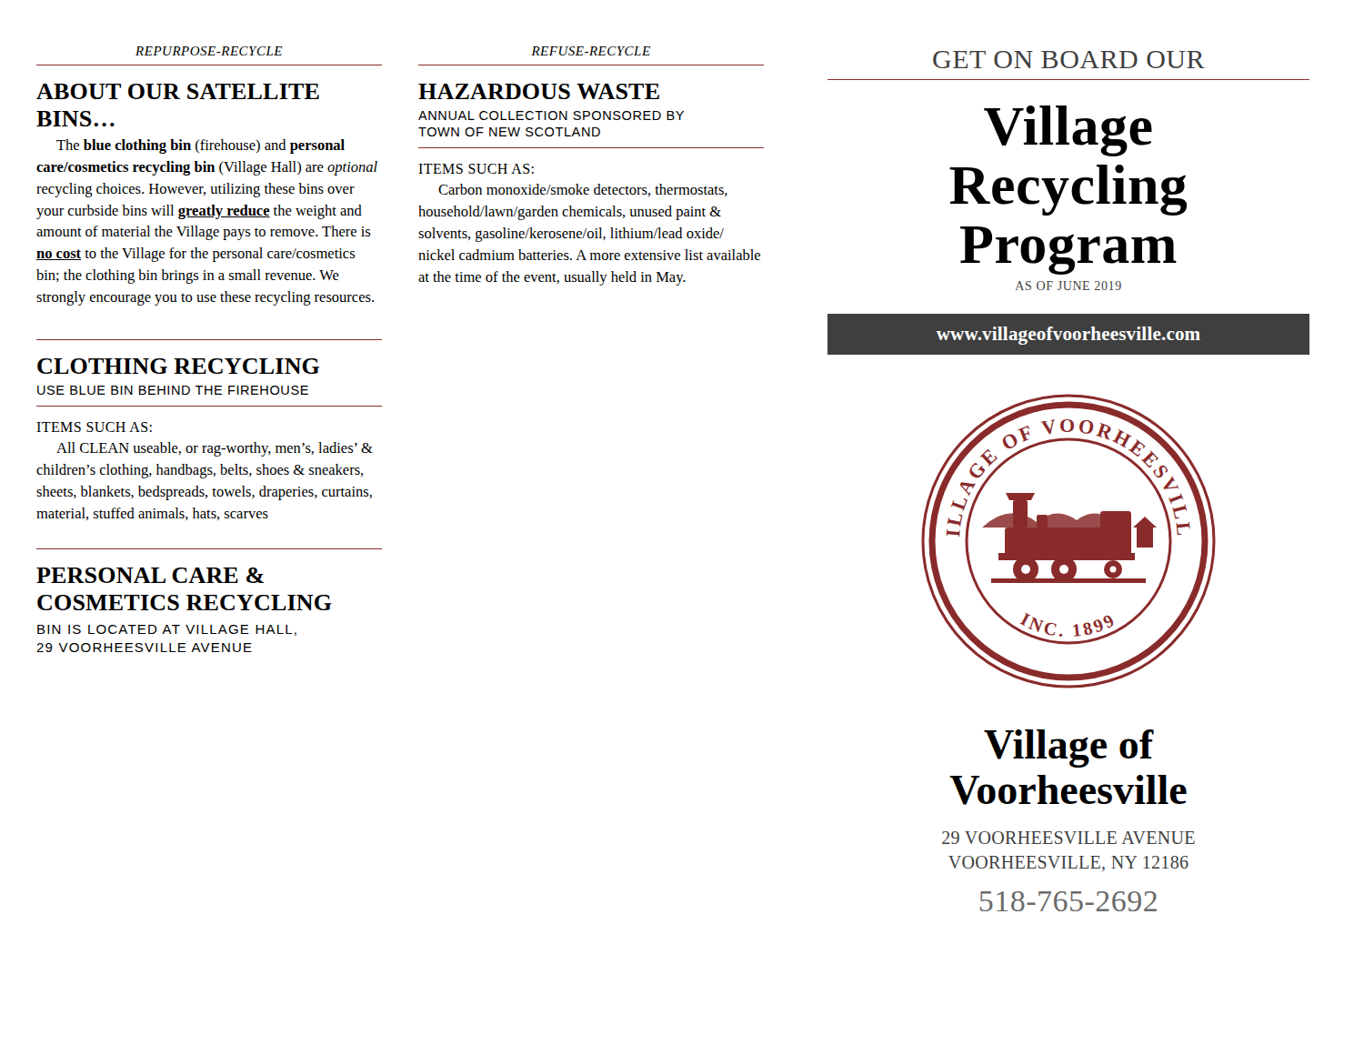REPURPOSE-RECYCLE
ABOUT OUR SATELLITE BINS…
The blue clothing bin (firehouse) and personal care/cosmetics recycling bin (Village Hall) are optional recycling choices. However, utilizing these bins over your curbside bins will greatly reduce the weight and amount of material the Village pays to remove. There is no cost to the Village for the personal care/cosmetics bin; the clothing bin brings in a small revenue. We strongly encourage you to use these recycling resources.
CLOTHING RECYCLING
USE BLUE BIN BEHIND THE FIREHOUSE
ITEMS SUCH AS:
All CLEAN useable, or rag-worthy, men’s, ladies’ & children’s clothing, handbags, belts, shoes & sneakers, sheets, blankets, bedspreads, towels, draperies, curtains, material, stuffed animals, hats, scarves
PERSONAL CARE & COSMETICS RECYCLING
BIN IS LOCATED AT VILLAGE HALL,
29 VOORHEESVILLE AVENUE
REFUSE-RECYCLE
HAZARDOUS WASTE
ANNUAL COLLECTION SPONSORED BY
TOWN OF NEW SCOTLAND
ITEMS SUCH AS:
Carbon monoxide/smoke detectors, thermostats, household/lawn/garden chemicals, unused paint & solvents, gasoline/kerosene/oil, lithium/lead oxide/ nickel cadmium batteries. A more extensive list available at the time of the event, usually held in May.
GET ON BOARD OUR
Village
Recycling
Program
AS OF JUNE 2019
www.villageofvoorheesville.com
VILLAGE OF VOORHEESVILLE INC. 1899
Village of
Voorheesville
29 VOORHEESVILLE AVENUE
VOORHEESVILLE, NY 12186
518-765-2692